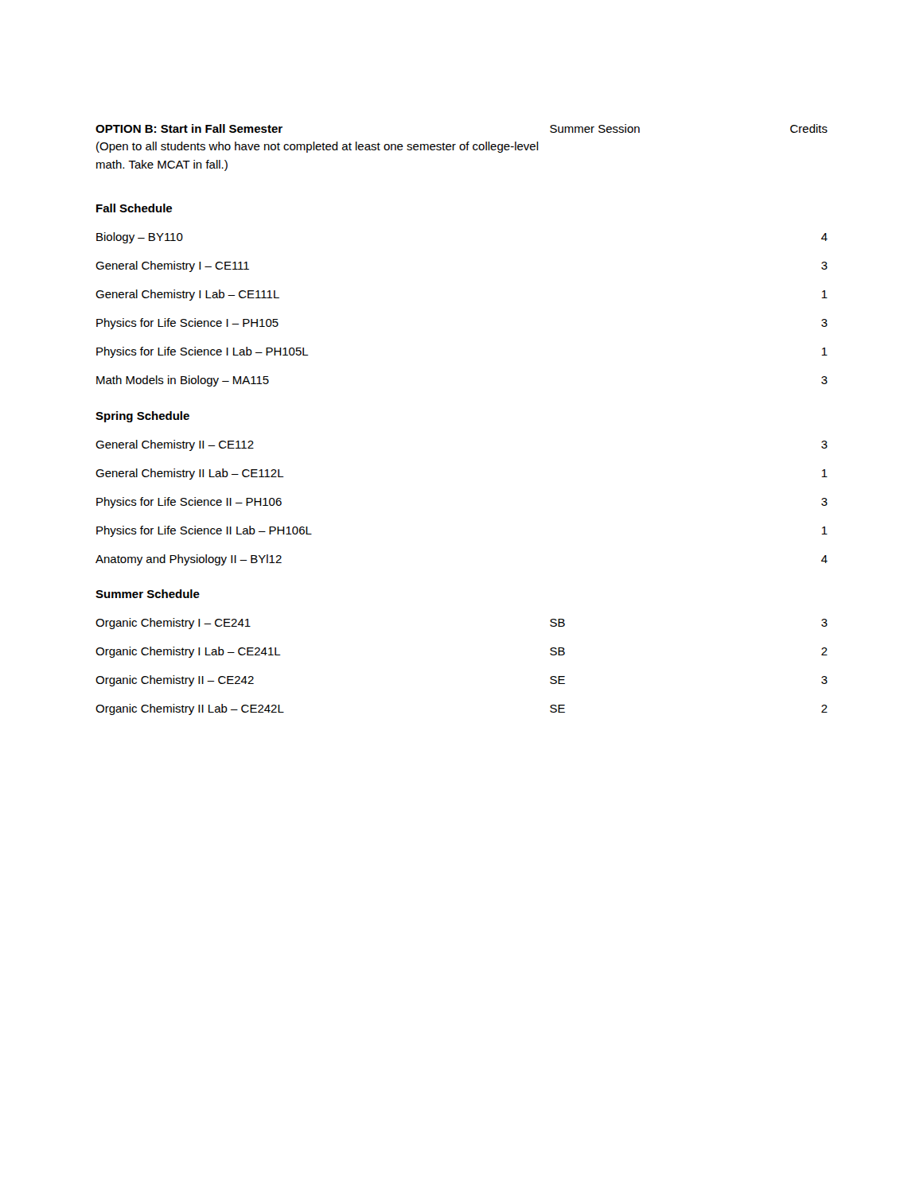| OPTION B: Start in Fall Semester (Open to all students who have not completed at least one semester of college-level math. Take MCAT in fall.) | Summer Session | Credits |
| Fall Schedule |
| Biology – BY110 | | 4 |
| General Chemistry I – CE111 | | 3 |
| General Chemistry I Lab – CE111L | | 1 |
| Physics for Life Science I – PH105 | | 3 |
| Physics for Life Science I Lab – PH105L | | 1 |
| Math Models in Biology – MA115 | | 3 |
| Spring Schedule |
| General Chemistry II – CE112 | | 3 |
| General Chemistry II Lab – CE112L | | 1 |
| Physics for Life Science II – PH106 | | 3 |
| Physics for Life Science II Lab – PH106L | | 1 |
| Anatomy and Physiology II – BYl12 | | 4 |
| Summer Schedule |
| Organic Chemistry I – CE241 | SB | 3 |
| Organic Chemistry I Lab – CE241L | SB | 2 |
| Organic Chemistry II – CE242 | SE | 3 |
| Organic Chemistry II Lab – CE242L | SE | 2 |